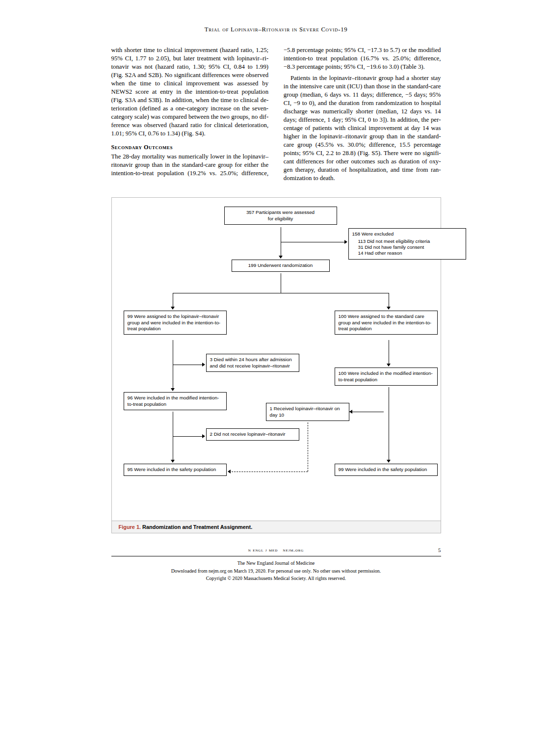Trial of Lopinavir–Ritonavir in Severe Covid-19
with shorter time to clinical improvement (hazard ratio, 1.25; 95% CI, 1.77 to 2.05), but later treatment with lopinavir–ritonavir was not (hazard ratio, 1.30; 95% CI, 0.84 to 1.99) (Fig. S2A and S2B). No significant differences were observed when the time to clinical improvement was assessed by NEWS2 score at entry in the intention-to-treat population (Fig. S3A and S3B). In addition, when the time to clinical deterioration (defined as a one-category increase on the seven-category scale) was compared between the two groups, no difference was observed (hazard ratio for clinical deterioration, 1.01; 95% CI, 0.76 to 1.34) (Fig. S4).
Secondary Outcomes
The 28-day mortality was numerically lower in the lopinavir–ritonavir group than in the standard-care group for either the intention-to-treat population (19.2% vs. 25.0%; difference, −5.8 percentage points; 95% CI, −17.3 to 5.7) or the modified intention-to treat population (16.7% vs. 25.0%; difference, −8.3 percentage points; 95% CI, −19.6 to 3.0) (Table 3).
Patients in the lopinavir–ritonavir group had a shorter stay in the intensive care unit (ICU) than those in the standard-care group (median, 6 days vs. 11 days; difference, −5 days; 95% CI, −9 to 0), and the duration from randomization to hospital discharge was numerically shorter (median, 12 days vs. 14 days; difference, 1 day; 95% CI, 0 to 3]). In addition, the percentage of patients with clinical improvement at day 14 was higher in the lopinavir–ritonavir group than in the standard-care group (45.5% vs. 30.0%; difference, 15.5 percentage points; 95% CI, 2.2 to 28.8) (Fig. S5). There were no significant differences for other outcomes such as duration of oxygen therapy, duration of hospitalization, and time from randomization to death.
357 Participants were assessed
for eligibility
158 Were excluded
113 Did not meet eligibility criteria
31 Did not have family consent
14 Had other reason
199 Underwent randomization
99 Were assigned to the lopinavir–ritonavir group and were included in the intention-to-treat population
3 Died within 24 hours after admission and did not receive lopinavir–ritonavir
96 Were included in the modified intention-to-treat population
2 Did not receive lopinavir–ritonavir
95 Were included in the safety population
100 Were assigned to the standard care group and were included in the intention-to-treat population
100 Were included in the modified intention-to-treat population
99 Were included in the safety population
1 Received lopinavir–ritonavir on day 10
Figure 1. Randomization and Treatment Assignment.
5
n engl j med nejm.org
The New England Journal of Medicine
Downloaded from nejm.org on March 19, 2020. For personal use only. No other uses without permission.
Copyright © 2020 Massachusetts Medical Society. All rights reserved.